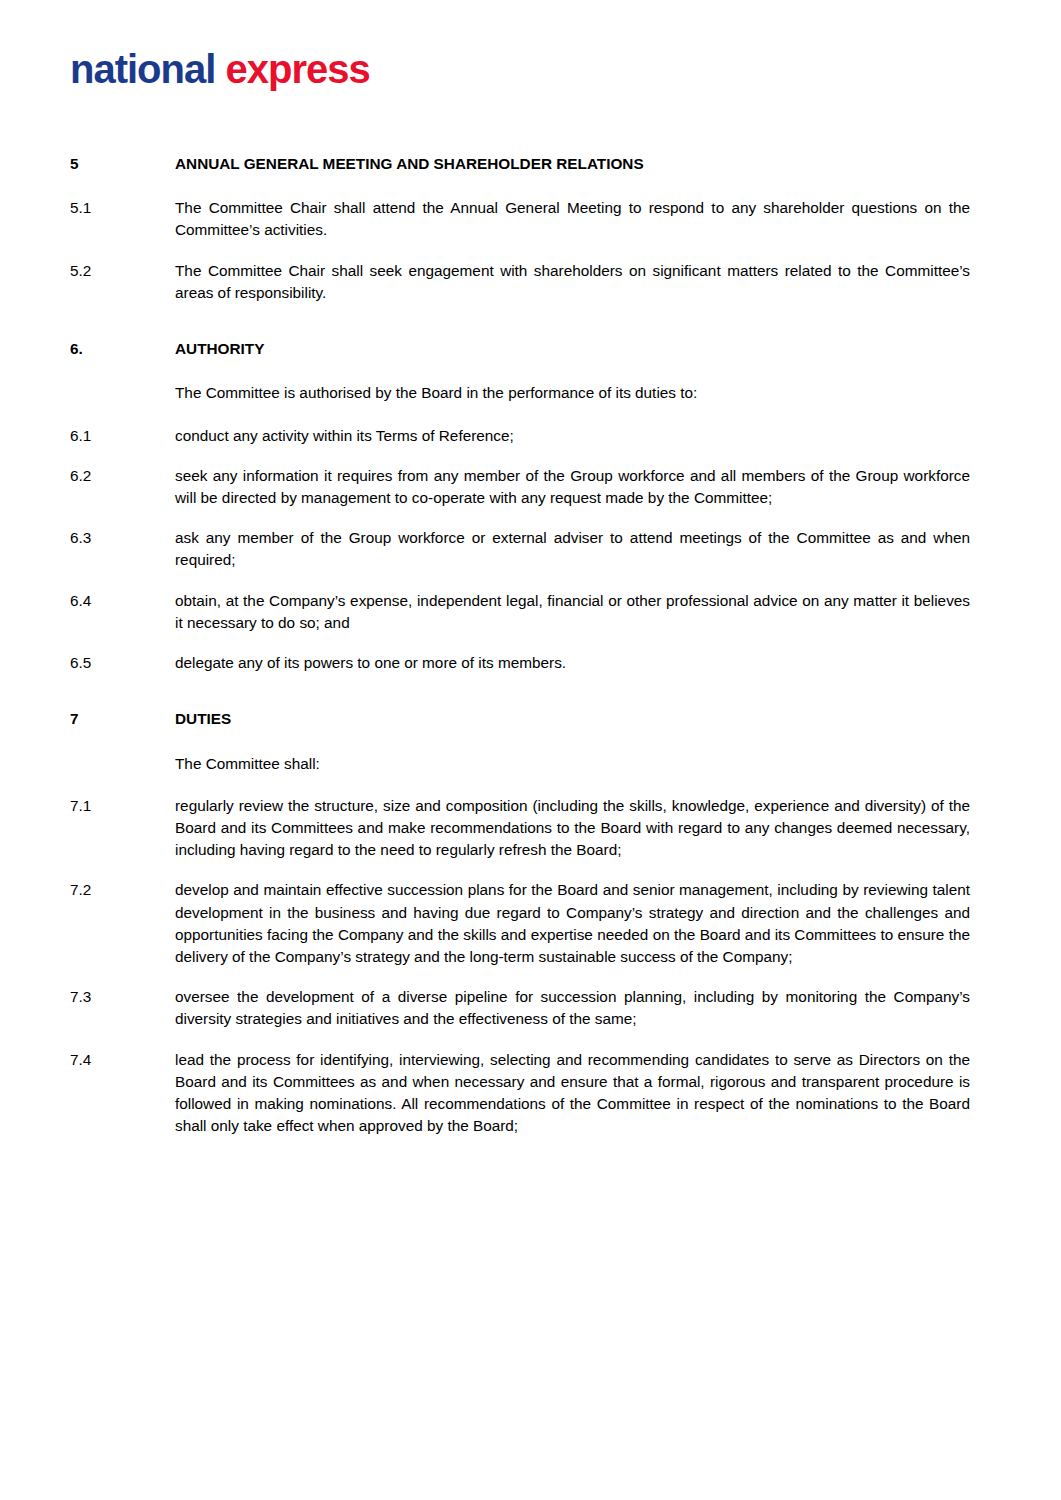national express
5
ANNUAL GENERAL MEETING AND SHAREHOLDER RELATIONS
5.1
The Committee Chair shall attend the Annual General Meeting to respond to any shareholder questions on the Committee’s activities.
5.2
The Committee Chair shall seek engagement with shareholders on significant matters related to the Committee’s areas of responsibility.
6.
AUTHORITY
The Committee is authorised by the Board in the performance of its duties to:
6.1
conduct any activity within its Terms of Reference;
6.2
seek any information it requires from any member of the Group workforce and all members of the Group workforce will be directed by management to co-operate with any request made by the Committee;
6.3
ask any member of the Group workforce or external adviser to attend meetings of the Committee as and when required;
6.4
obtain, at the Company’s expense, independent legal, financial or other professional advice on any matter it believes it necessary to do so; and
6.5
delegate any of its powers to one or more of its members.
7
DUTIES
The Committee shall:
7.1
regularly review the structure, size and composition (including the skills, knowledge, experience and diversity) of the Board and its Committees and make recommendations to the Board with regard to any changes deemed necessary, including having regard to the need to regularly refresh the Board;
7.2
develop and maintain effective succession plans for the Board and senior management, including by reviewing talent development in the business and having due regard to Company’s strategy and direction and the challenges and opportunities facing the Company and the skills and expertise needed on the Board and its Committees to ensure the delivery of the Company’s strategy and the long-term sustainable success of the Company;
7.3
oversee the development of a diverse pipeline for succession planning, including by monitoring the Company’s diversity strategies and initiatives and the effectiveness of the same;
7.4
lead the process for identifying, interviewing, selecting and recommending candidates to serve as Directors on the Board and its Committees as and when necessary and ensure that a formal, rigorous and transparent procedure is followed in making nominations. All recommendations of the Committee in respect of the nominations to the Board shall only take effect when approved by the Board;